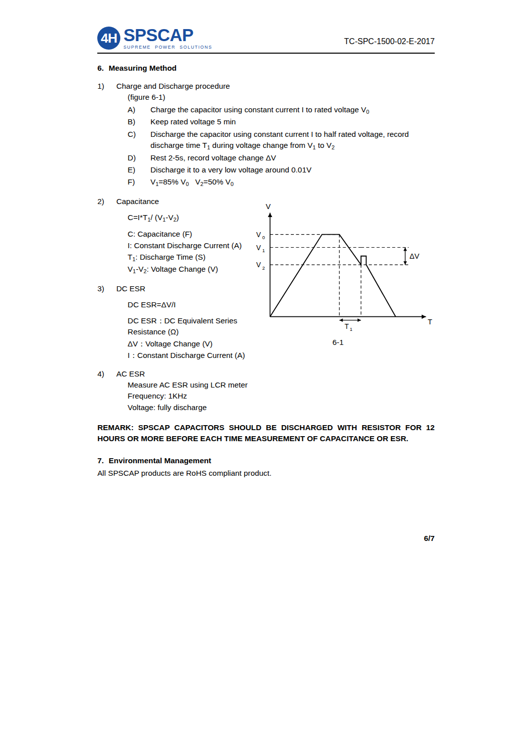4H
SPSCAP
SUPREME POWER SOLUTIONS
TC-SPC-1500-02-E-2017
6. Measuring Method
1) Charge and Discharge procedure
(figure 6-1)
A) Charge the capacitor using constant current I to rated voltage V0
B) Keep rated voltage 5 min
C) Discharge the capacitor using constant current I to half rated voltage, record discharge time T1 during voltage change from V1 to V2
D) Rest 2-5s, record voltage change ΔV
E) Discharge it to a very low voltage around 0.01V
F) V1=85% V0 V2=50% V0
2) Capacitance
C=I*T1/ (V1-V2)
C: Capacitance (F)
I: Constant Discharge Current (A)
T1: Discharge Time (S)
V1-V2: Voltage Change (V)
3) DC ESR
DC ESR=ΔV/I
DC ESR：DC Equivalent Series Resistance (Ω)
ΔV：Voltage Change (V)
I：Constant Discharge Current (A)
V T V 0 V 1 V 2 T 1 ΔV
6-1
4) AC ESR
Measure AC ESR using LCR meter
Frequency: 1KHz
Voltage: fully discharge
REMARK: SPSCAP CAPACITORS SHOULD BE DISCHARGED WITH RESISTOR FOR 12 HOURS OR MORE BEFORE EACH TIME MEASUREMENT OF CAPACITANCE OR ESR.
7. Environmental Management
All SPSCAP products are RoHS compliant product.
6/7